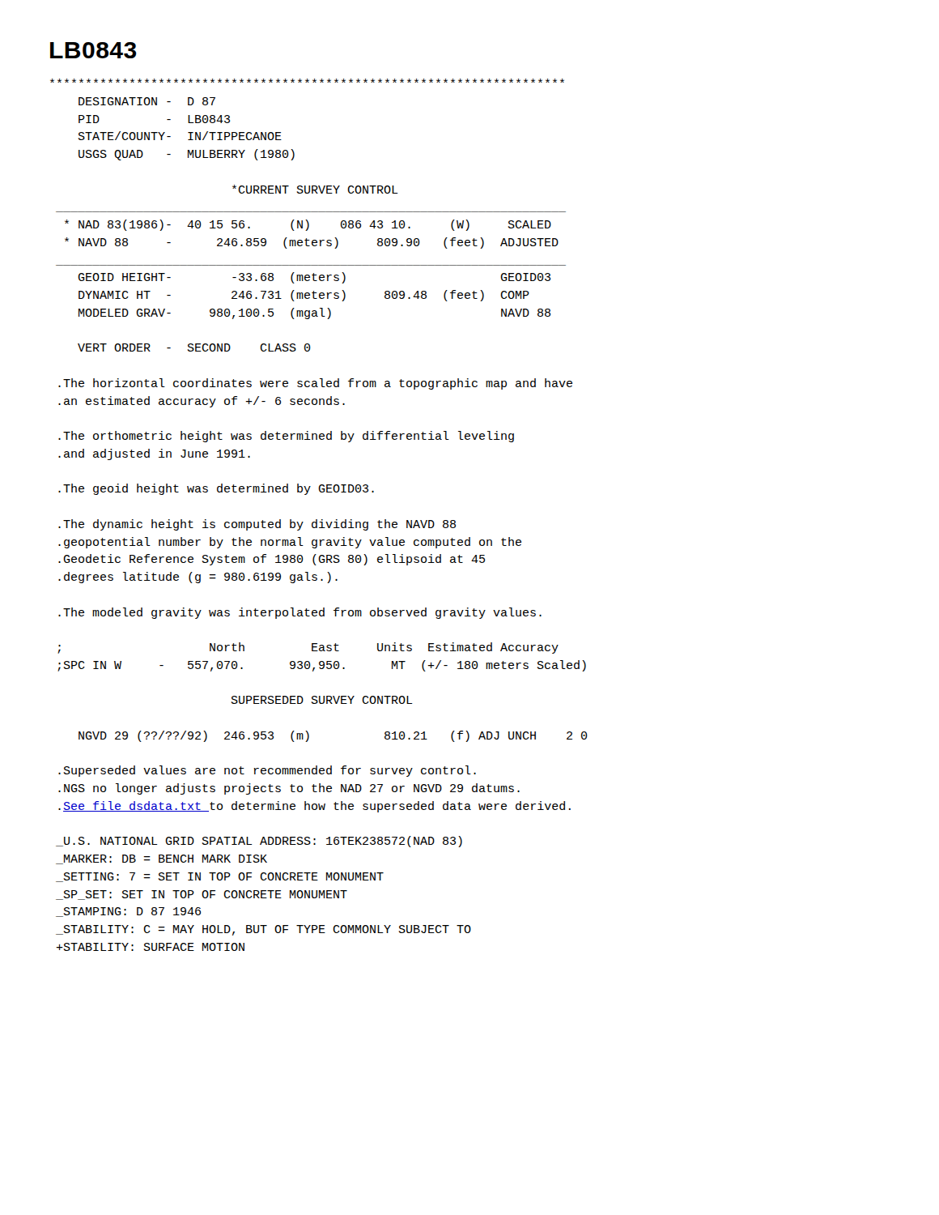LB0843
***********************************************************************
    DESIGNATION -  D 87
    PID         -  LB0843
    STATE/COUNTY-  IN/TIPPECANOE
    USGS QUAD   -  MULBERRY (1980)

                         *CURRENT SURVEY CONTROL
 ______________________________________________________________________
  * NAD 83(1986)-  40 15 56.     (N)    086 43 10.     (W)     SCALED
  * NAVD 88     -      246.859  (meters)     809.90   (feet)  ADJUSTED
 ______________________________________________________________________
    GEOID HEIGHT-        -33.68  (meters)                     GEOID03
    DYNAMIC HT  -        246.731 (meters)     809.48  (feet)  COMP
    MODELED GRAV-     980,100.5  (mgal)                       NAVD 88

    VERT ORDER  -  SECOND    CLASS 0

 .The horizontal coordinates were scaled from a topographic map and have
 .an estimated accuracy of +/- 6 seconds.

 .The orthometric height was determined by differential leveling
 .and adjusted in June 1991.

 .The geoid height was determined by GEOID03.

 .The dynamic height is computed by dividing the NAVD 88
 .geopotential number by the normal gravity value computed on the
 .Geodetic Reference System of 1980 (GRS 80) ellipsoid at 45
 .degrees latitude (g = 980.6199 gals.).

 .The modeled gravity was interpolated from observed gravity values.

 ;                    North         East     Units  Estimated Accuracy
 ;SPC IN W     -   557,070.      930,950.      MT  (+/- 180 meters Scaled)

                         SUPERSEDED SURVEY CONTROL

    NGVD 29 (??/??/92)  246.953  (m)          810.21   (f) ADJ UNCH    2 0

 .Superseded values are not recommended for survey control.
 .NGS no longer adjusts projects to the NAD 27 or NGVD 29 datums.
 .See file dsdata.txt to determine how the superseded data were derived.

 _U.S. NATIONAL GRID SPATIAL ADDRESS: 16TEK238572(NAD 83)
 _MARKER: DB = BENCH MARK DISK
 _SETTING: 7 = SET IN TOP OF CONCRETE MONUMENT
 _SP_SET: SET IN TOP OF CONCRETE MONUMENT
 _STAMPING: D 87 1946
 _STABILITY: C = MAY HOLD, BUT OF TYPE COMMONLY SUBJECT TO
 +STABILITY: SURFACE MOTION